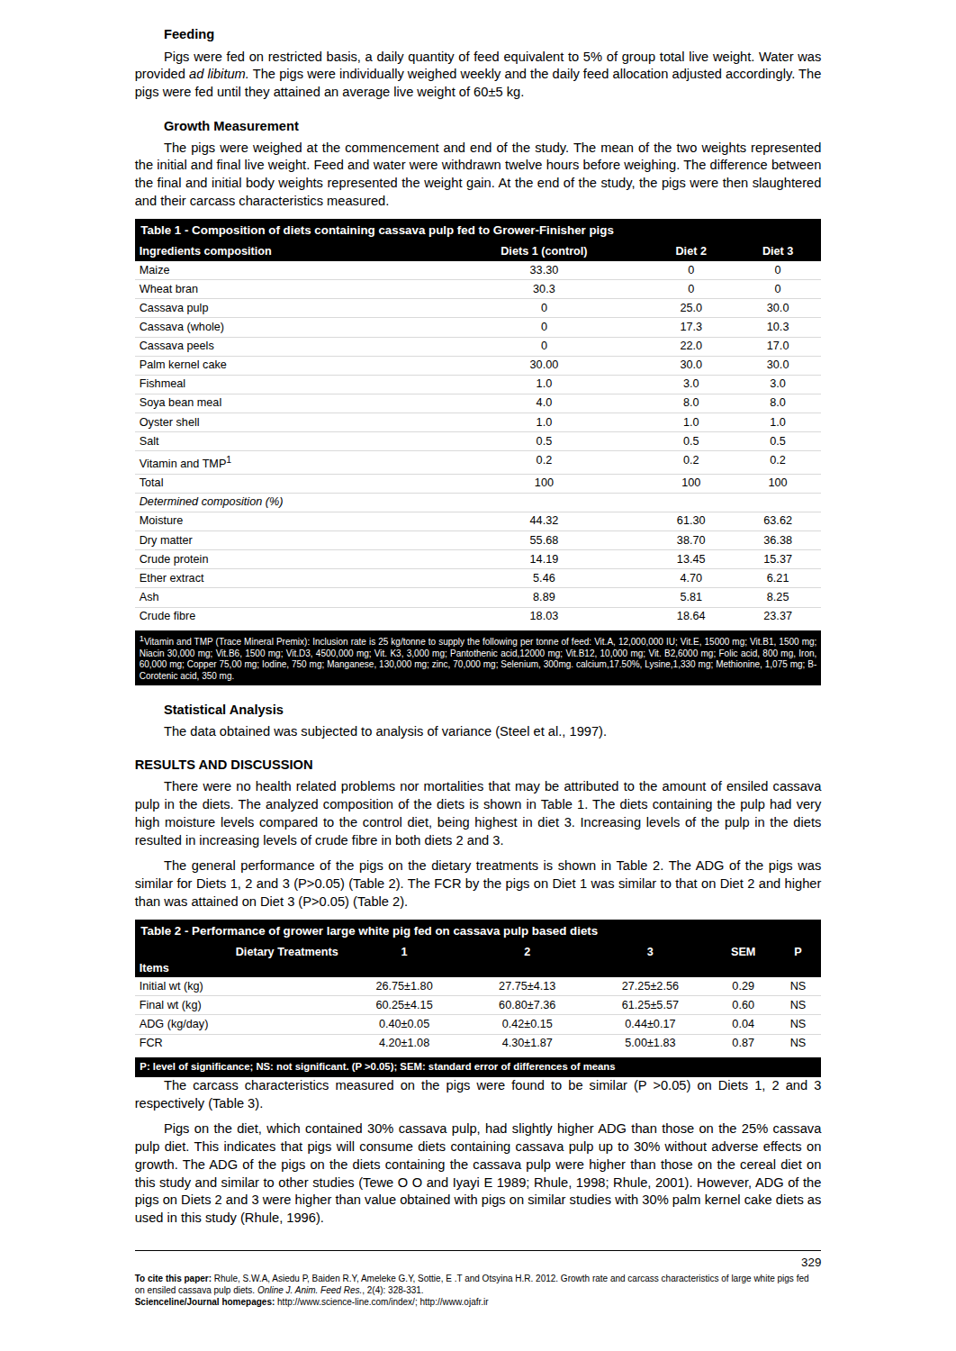Feeding
Pigs were fed on restricted basis, a daily quantity of feed equivalent to 5% of group total live weight. Water was provided ad libitum. The pigs were individually weighed weekly and the daily feed allocation adjusted accordingly. The pigs were fed until they attained an average live weight of 60±5 kg.
Growth Measurement
The pigs were weighed at the commencement and end of the study. The mean of the two weights represented the initial and final live weight. Feed and water were withdrawn twelve hours before weighing. The difference between the final and initial body weights represented the weight gain. At the end of the study, the pigs were then slaughtered and their carcass characteristics measured.
Table 1 - Composition of diets containing cassava pulp fed to Grower-Finisher pigs
| Ingredients composition | Diets 1 (control) | Diet 2 | Diet 3 |
| --- | --- | --- | --- |
| Maize | 33.30 | 0 | 0 |
| Wheat bran | 30.3 | 0 | 0 |
| Cassava pulp | 0 | 25.0 | 30.0 |
| Cassava (whole) | 0 | 17.3 | 10.3 |
| Cassava peels | 0 | 22.0 | 17.0 |
| Palm kernel cake | 30.00 | 30.0 | 30.0 |
| Fishmeal | 1.0 | 3.0 | 3.0 |
| Soya bean meal | 4.0 | 8.0 | 8.0 |
| Oyster shell | 1.0 | 1.0 | 1.0 |
| Salt | 0.5 | 0.5 | 0.5 |
| Vitamin and TMP 1 | 0.2 | 0.2 | 0.2 |
| Total | 100 | 100 | 100 |
| Determined composition (%) |
| Moisture | 44.32 | 61.30 | 63.62 |
| Dry matter | 55.68 | 38.70 | 36.38 |
| Crude protein | 14.19 | 13.45 | 15.37 |
| Ether extract | 5.46 | 4.70 | 6.21 |
| Ash | 8.89 | 5.81 | 8.25 |
| Crude fibre | 18.03 | 18.64 | 23.37 |
1Vitamin and TMP (Trace Mineral Premix): Inclusion rate is 25 kg/tonne to supply the following per tonne of feed: Vit.A, 12,000,000 IU; Vit.E, 15000 mg; Vit.B1, 1500 mg; Niacin 30,000 mg; Vit.B6, 1500 mg; Vit.D3, 4500,000 mg; Vit. K3, 3,000 mg; Pantothenic acid,12000 mg; Vit.B12, 10,000 mg; Vit. B2,6000 mg; Folic acid, 800 mg, Iron, 60,000 mg; Copper 75,00 mg; Iodine, 750 mg; Manganese, 130,000 mg; zinc, 70,000 mg; Selenium, 300mg. calcium,17.50%, Lysine,1,330 mg; Methionine, 1,075 mg; B-Corotenic acid, 350 mg.
Statistical Analysis
The data obtained was subjected to analysis of variance (Steel et al., 1997).
RESULTS AND DISCUSSION
There were no health related problems nor mortalities that may be attributed to the amount of ensiled cassava pulp in the diets. The analyzed composition of the diets is shown in Table 1. The diets containing the pulp had very high moisture levels compared to the control diet, being highest in diet 3. Increasing levels of the pulp in the diets resulted in increasing levels of crude fibre in both diets 2 and 3.
The general performance of the pigs on the dietary treatments is shown in Table 2. The ADG of the pigs was similar for Diets 1, 2 and 3 (P>0.05) (Table 2). The FCR by the pigs on Diet 1 was similar to that on Diet 2 and higher than was attained on Diet 3 (P>0.05) (Table 2).
Table 2 - Performance of grower large white pig fed on cassava pulp based diets
| Dietary Treatments Items | 1 | 2 | 3 | SEM | P |
| --- | --- | --- | --- | --- | --- |
| Initial wt (kg) | 26.75±1.80 | 27.75±4.13 | 27.25±2.56 | 0.29 | NS |
| Final wt (kg) | 60.25±4.15 | 60.80±7.36 | 61.25±5.57 | 0.60 | NS |
| ADG (kg/day) | 0.40±0.05 | 0.42±0.15 | 0.44±0.17 | 0.04 | NS |
| FCR | 4.20±1.08 | 4.30±1.87 | 5.00±1.83 | 0.87 | NS |
P: level of significance; NS: not significant. (P >0.05); SEM: standard error of differences of means
The carcass characteristics measured on the pigs were found to be similar (P >0.05) on Diets 1, 2 and 3 respectively (Table 3).
Pigs on the diet, which contained 30% cassava pulp, had slightly higher ADG than those on the 25% cassava pulp diet. This indicates that pigs will consume diets containing cassava pulp up to 30% without adverse effects on growth. The ADG of the pigs on the diets containing the cassava pulp were higher than those on the cereal diet on this study and similar to other studies (Tewe O O and Iyayi E 1989; Rhule, 1998; Rhule, 2001). However, ADG of the pigs on Diets 2 and 3 were higher than value obtained with pigs on similar studies with 30% palm kernel cake diets as used in this study (Rhule, 1996).
329
To cite this paper: Rhule, S.W.A, Asiedu P, Baiden R.Y, Ameleke G.Y, Sottie, E .T and Otsyina H.R. 2012. Growth rate and carcass characteristics of large white pigs fed on ensiled cassava pulp diets. Online J. Anim. Feed Res., 2(4): 328-331.
Scienceline/Journal homepages: http://www.science-line.com/index/; http://www.ojafr.ir